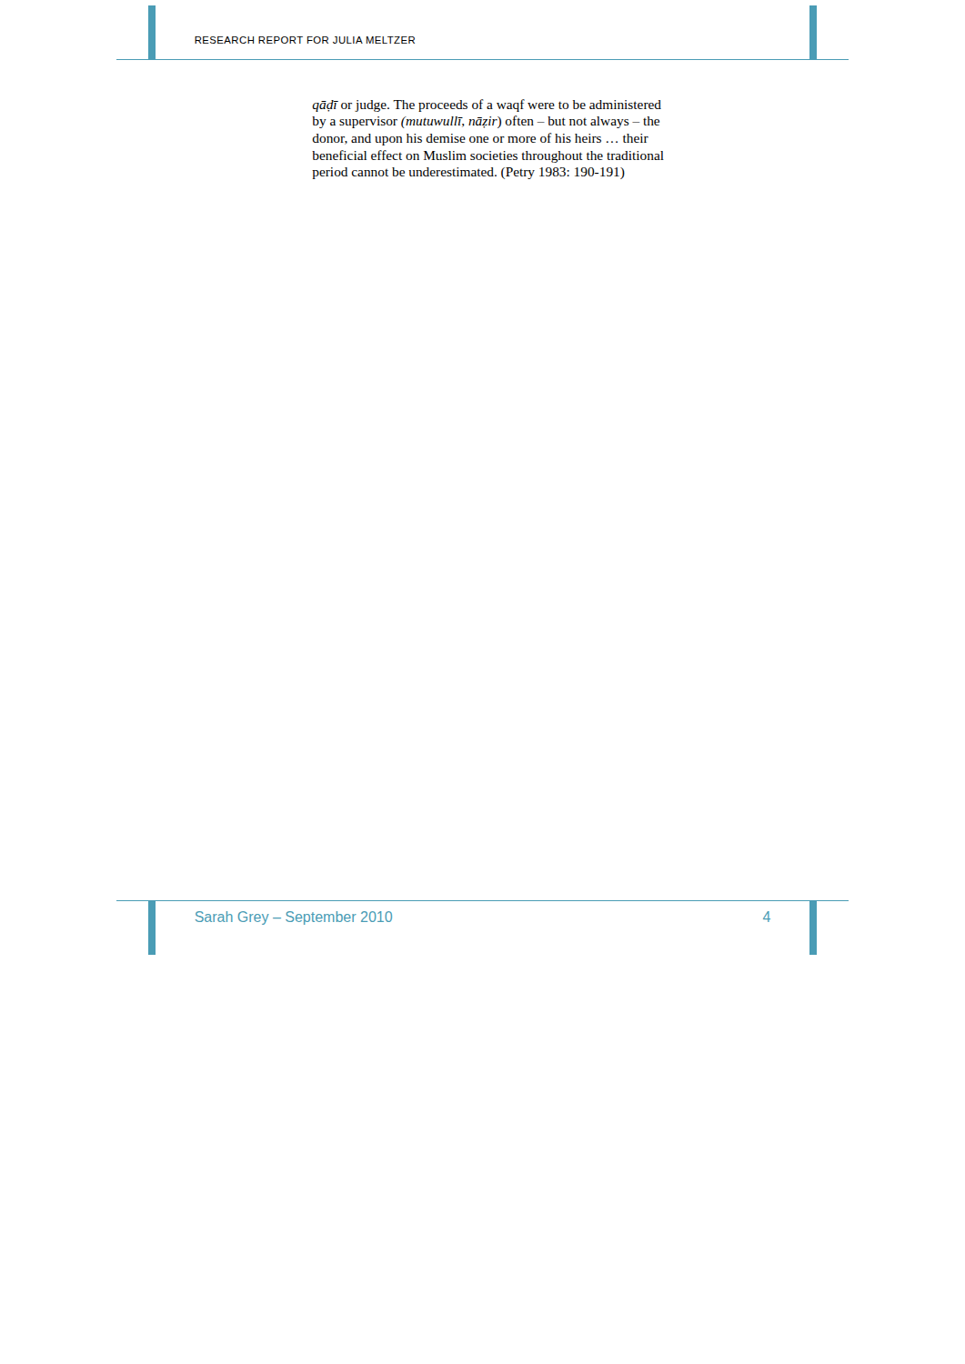Research Report for Julia Meltzer
qāḍī or judge. The proceeds of a waqf were to be administered by a supervisor (mutuwullī, nāẓir) often – but not always – the donor, and upon his demise one or more of his heirs … their beneficial effect on Muslim societies throughout the traditional period cannot be underestimated. (Petry 1983: 190-191)
Sarah Grey – September 2010 4